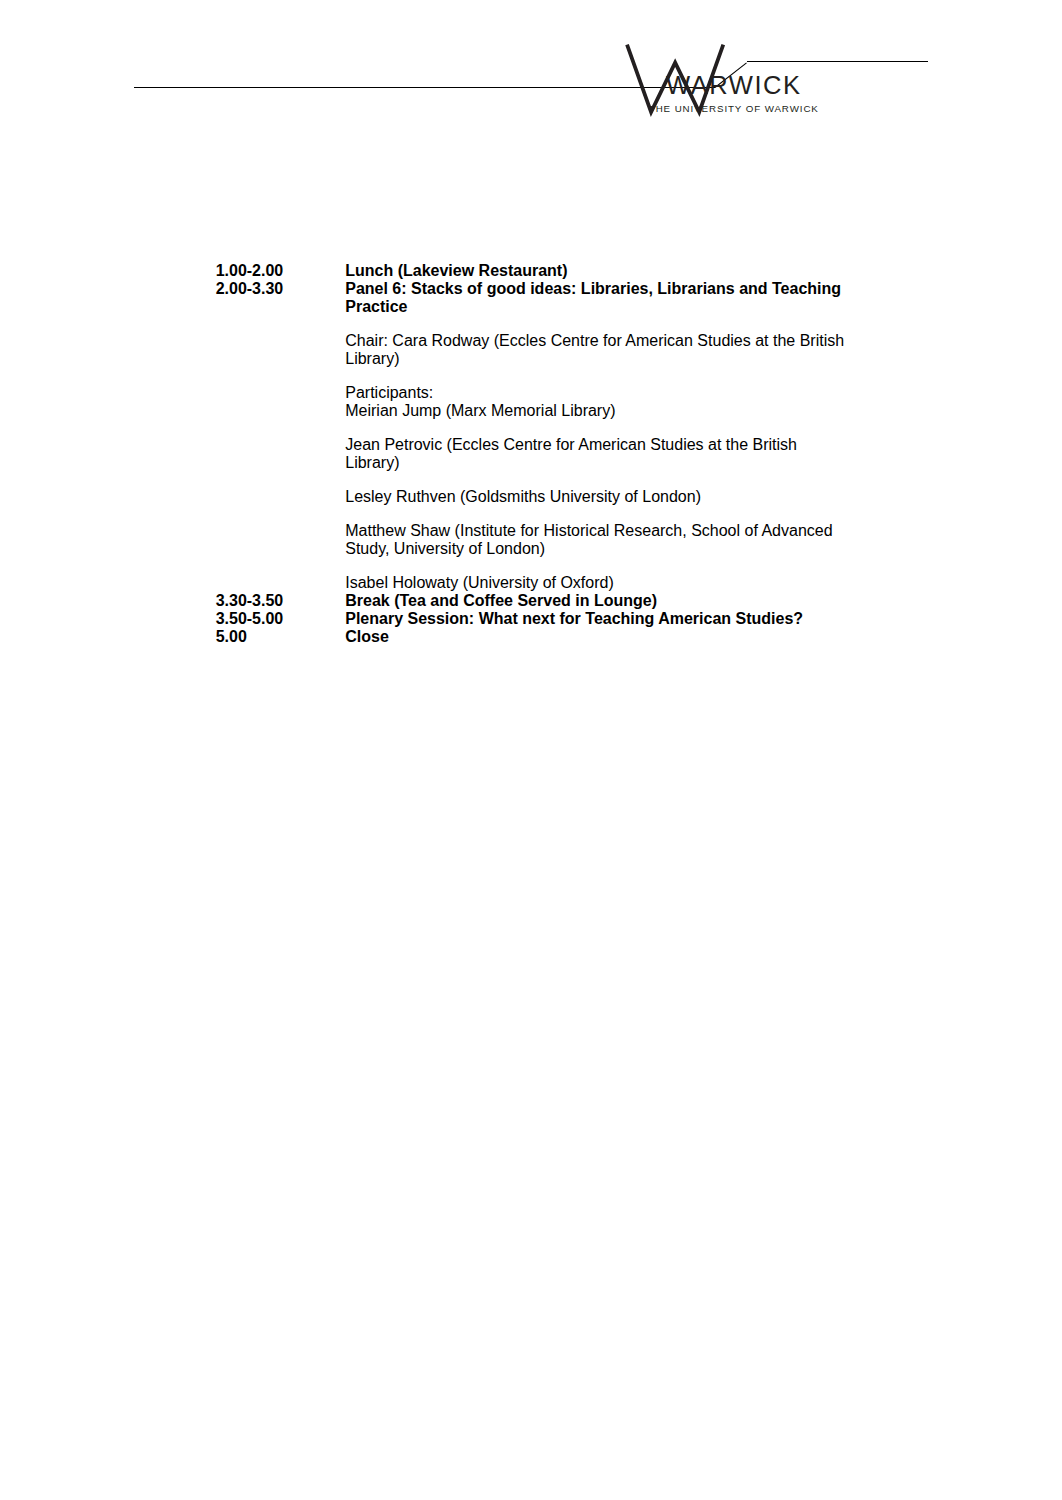WARWICK THE UNIVERSITY OF WARWICK
| 1.00-2.00 | Lunch (Lakeview Restaurant) |
| 2.00-3.30 | Panel 6: Stacks of good ideas: Libraries, Librarians and Teaching Practice Chair: Cara Rodway (Eccles Centre for American Studies at the British Library) Participants: Meirian Jump (Marx Memorial Library) Jean Petrovic (Eccles Centre for American Studies at the British Library) Lesley Ruthven (Goldsmiths University of London) Matthew Shaw (Institute for Historical Research, School of Advanced Study, University of London) Isabel Holowaty (University of Oxford) |
| 3.30-3.50 | Break (Tea and Coffee Served in Lounge) |
| 3.50-5.00 | Plenary Session: What next for Teaching American Studies? |
| 5.00 | Close |